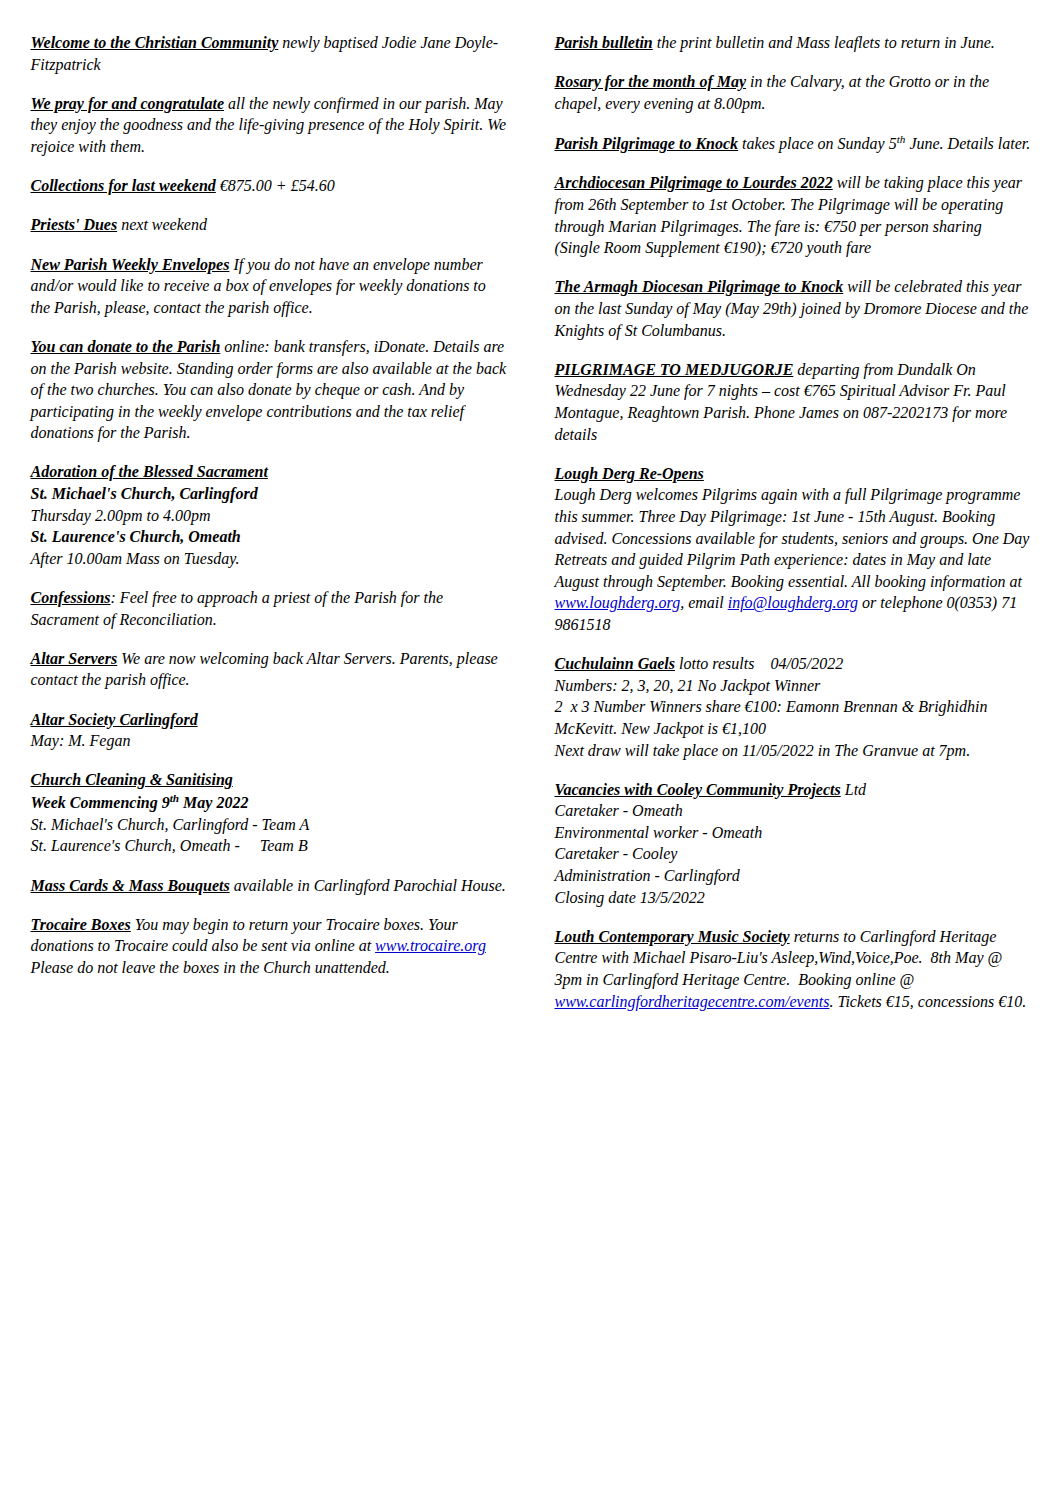Welcome to the Christian Community newly baptised Jodie Jane Doyle-Fitzpatrick
We pray for and congratulate all the newly confirmed in our parish. May they enjoy the goodness and the life-giving presence of the Holy Spirit. We rejoice with them.
Collections for last weekend €875.00 + £54.60
Priests' Dues next weekend
New Parish Weekly Envelopes If you do not have an envelope number and/or would like to receive a box of envelopes for weekly donations to the Parish, please, contact the parish office.
You can donate to the Parish online: bank transfers, iDonate. Details are on the Parish website. Standing order forms are also available at the back of the two churches. You can also donate by cheque or cash. And by participating in the weekly envelope contributions and the tax relief donations for the Parish.
Adoration of the Blessed Sacrament
St. Michael's Church, Carlingford
Thursday 2.00pm to 4.00pm
St. Laurence's Church, Omeath
After 10.00am Mass on Tuesday.
Confessions: Feel free to approach a priest of the Parish for the Sacrament of Reconciliation.
Altar Servers We are now welcoming back Altar Servers. Parents, please contact the parish office.
Altar Society Carlingford
May: M. Fegan
Church Cleaning & Sanitising
Week Commencing 9th May 2022
St. Michael's Church, Carlingford - Team A
St. Laurence's Church, Omeath - Team B
Mass Cards & Mass Bouquets available in Carlingford Parochial House.
Trocaire Boxes You may begin to return your Trocaire boxes. Your donations to Trocaire could also be sent via online at www.trocaire.org Please do not leave the boxes in the Church unattended.
Parish bulletin the print bulletin and Mass leaflets to return in June.
Rosary for the month of May in the Calvary, at the Grotto or in the chapel, every evening at 8.00pm.
Parish Pilgrimage to Knock takes place on Sunday 5th June. Details later.
Archdiocesan Pilgrimage to Lourdes 2022 will be taking place this year from 26th September to 1st October. The Pilgrimage will be operating through Marian Pilgrimages. The fare is: €750 per person sharing (Single Room Supplement €190); €720 youth fare
The Armagh Diocesan Pilgrimage to Knock will be celebrated this year on the last Sunday of May (May 29th) joined by Dromore Diocese and the Knights of St Columbanus.
PILGRIMAGE TO MEDJUGORJE departing from Dundalk On Wednesday 22 June for 7 nights – cost €765 Spiritual Advisor Fr. Paul Montague, Reaghtown Parish. Phone James on 087-2202173 for more details
Lough Derg Re-Opens
Lough Derg welcomes Pilgrims again with a full Pilgrimage programme this summer. Three Day Pilgrimage: 1st June - 15th August. Booking advised. Concessions available for students, seniors and groups. One Day Retreats and guided Pilgrim Path experience: dates in May and late August through September. Booking essential. All booking information at www.loughderg.org, email info@loughderg.org or telephone 0(0353) 71 9861518
Cuchulainn Gaels lotto results 04/05/2022
Numbers: 2, 3, 20, 21 No Jackpot Winner
2 x 3 Number Winners share €100: Eamonn Brennan & Brighidhin McKevitt. New Jackpot is €1,100
Next draw will take place on 11/05/2022 in The Granvue at 7pm.
Vacancies with Cooley Community Projects Ltd
Caretaker - Omeath
Environmental worker - Omeath
Caretaker - Cooley
Administration - Carlingford
Closing date 13/5/2022
Louth Contemporary Music Society returns to Carlingford Heritage Centre with Michael Pisaro-Liu's Asleep,Wind,Voice,Poe. 8th May @ 3pm in Carlingford Heritage Centre. Booking online @ www.carlingfordheritagecentre.com/events. Tickets €15, concessions €10.